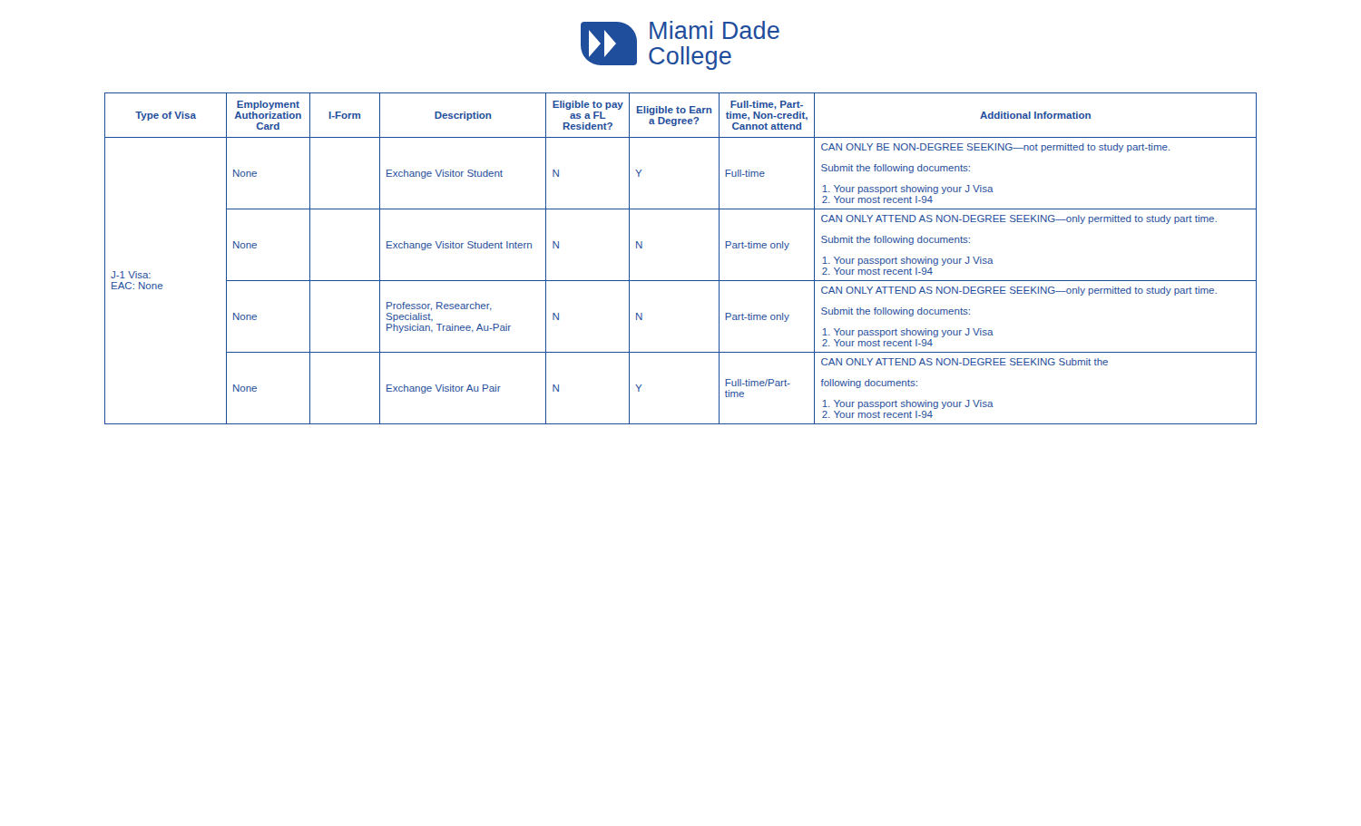Miami Dade
College
| Type of Visa | Employment Authorization Card | I-Form | Description | Eligible to pay as a FL Resident? | Eligible to Earn a Degree? | Full-time, Part-time, Non-credit, Cannot attend | Additional Information |
| --- | --- | --- | --- | --- | --- | --- | --- |
| J-1 Visa: EAC: None | None | | Exchange Visitor Student | N | Y | Full-time | CAN ONLY BE NON-DEGREE SEEKING—not permitted to study part-time. Submit the following documents: Your passport showing your J Visa Your most recent I-94 |
| None | | Exchange Visitor Student Intern | N | N | Part-time only | CAN ONLY ATTEND AS NON-DEGREE SEEKING—only permitted to study part time. Submit the following documents: Your passport showing your J Visa Your most recent I-94 |
| None | | Professor, Researcher, Specialist, Physician, Trainee, Au-Pair | N | N | Part-time only | CAN ONLY ATTEND AS NON-DEGREE SEEKING—only permitted to study part time. Submit the following documents: Your passport showing your J Visa Your most recent I-94 |
| None | | Exchange Visitor Au Pair | N | Y | Full-time/Part-time | CAN ONLY ATTEND AS NON-DEGREE SEEKING Submit the following documents: Your passport showing your J Visa Your most recent I-94 |